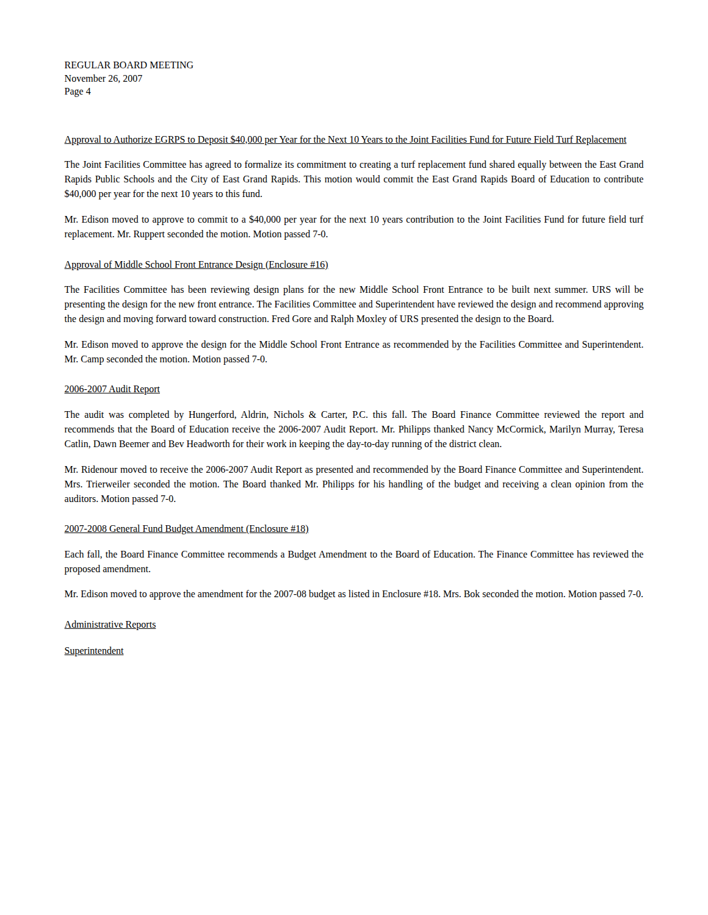REGULAR BOARD MEETING
November 26, 2007
Page 4
Approval to Authorize EGRPS to Deposit $40,000 per Year for the Next 10 Years to the Joint Facilities Fund for Future Field Turf Replacement
The Joint Facilities Committee has agreed to formalize its commitment to creating a turf replacement fund shared equally between the East Grand Rapids Public Schools and the City of East Grand Rapids. This motion would commit the East Grand Rapids Board of Education to contribute $40,000 per year for the next 10 years to this fund.
Mr. Edison moved to approve to commit to a $40,000 per year for the next 10 years contribution to the Joint Facilities Fund for future field turf replacement. Mr. Ruppert seconded the motion. Motion passed 7-0.
Approval of Middle School Front Entrance Design (Enclosure #16)
The Facilities Committee has been reviewing design plans for the new Middle School Front Entrance to be built next summer. URS will be presenting the design for the new front entrance. The Facilities Committee and Superintendent have reviewed the design and recommend approving the design and moving forward toward construction. Fred Gore and Ralph Moxley of URS presented the design to the Board.
Mr. Edison moved to approve the design for the Middle School Front Entrance as recommended by the Facilities Committee and Superintendent. Mr. Camp seconded the motion. Motion passed 7-0.
2006-2007 Audit Report
The audit was completed by Hungerford, Aldrin, Nichols & Carter, P.C. this fall. The Board Finance Committee reviewed the report and recommends that the Board of Education receive the 2006-2007 Audit Report. Mr. Philipps thanked Nancy McCormick, Marilyn Murray, Teresa Catlin, Dawn Beemer and Bev Headworth for their work in keeping the day-to-day running of the district clean.
Mr. Ridenour moved to receive the 2006-2007 Audit Report as presented and recommended by the Board Finance Committee and Superintendent. Mrs. Trierweiler seconded the motion. The Board thanked Mr. Philipps for his handling of the budget and receiving a clean opinion from the auditors. Motion passed 7-0.
2007-2008 General Fund Budget Amendment (Enclosure #18)
Each fall, the Board Finance Committee recommends a Budget Amendment to the Board of Education. The Finance Committee has reviewed the proposed amendment.
Mr. Edison moved to approve the amendment for the 2007-08 budget as listed in Enclosure #18. Mrs. Bok seconded the motion. Motion passed 7-0.
Administrative Reports
Superintendent